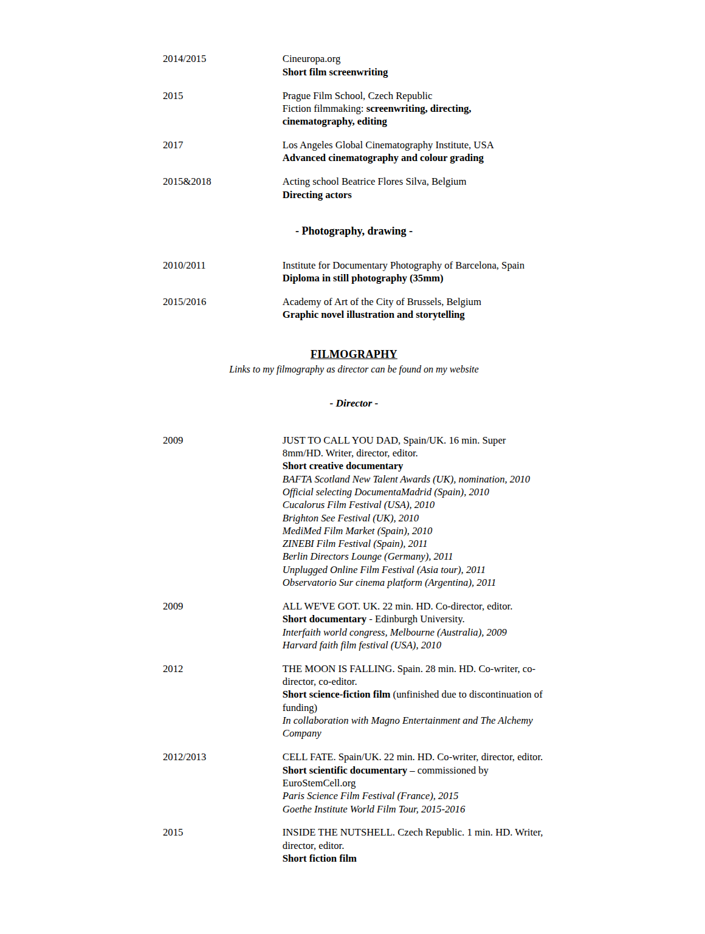2014/2015
Cineuropa.org
Short film screenwriting
2015
Prague Film School, Czech Republic
Fiction filmmaking: screenwriting, directing, cinematography, editing
2017
Los Angeles Global Cinematography Institute, USA
Advanced cinematography and colour grading
2015&2018
Acting school Beatrice Flores Silva, Belgium
Directing actors
- Photography, drawing -
2010/2011
Institute for Documentary Photography of Barcelona, Spain
Diploma in still photography (35mm)
2015/2016
Academy of Art of the City of Brussels, Belgium
Graphic novel illustration and storytelling
FILMOGRAPHY
Links to my filmography as director can be found on my website
- Director -
2009
JUST TO CALL YOU DAD, Spain/UK. 16 min. Super 8mm/HD. Writer, director, editor.
Short creative documentary
BAFTA Scotland New Talent Awards (UK), nomination, 2010
Official selecting DocumentaMadrid (Spain), 2010
Cucalorus Film Festival (USA), 2010
Brighton See Festival (UK), 2010
MediMed Film Market (Spain), 2010
ZINEBI Film Festival (Spain), 2011
Berlin Directors Lounge (Germany), 2011
Unplugged Online Film Festival (Asia tour), 2011
Observatorio Sur cinema platform (Argentina), 2011
2009
ALL WE'VE GOT. UK. 22 min. HD. Co-director, editor.
Short documentary - Edinburgh University.
Interfaith world congress, Melbourne (Australia), 2009
Harvard faith film festival (USA), 2010
2012
THE MOON IS FALLING. Spain. 28 min. HD. Co-writer, co-director, co-editor.
Short science-fiction film (unfinished due to discontinuation of funding)
In collaboration with Magno Entertainment and The Alchemy Company
2012/2013
CELL FATE. Spain/UK. 22 min. HD. Co-writer, director, editor.
Short scientific documentary – commissioned by EuroStemCell.org
Paris Science Film Festival (France), 2015
Goethe Institute World Film Tour, 2015-2016
2015
INSIDE THE NUTSHELL. Czech Republic. 1 min. HD. Writer, director, editor.
Short fiction film